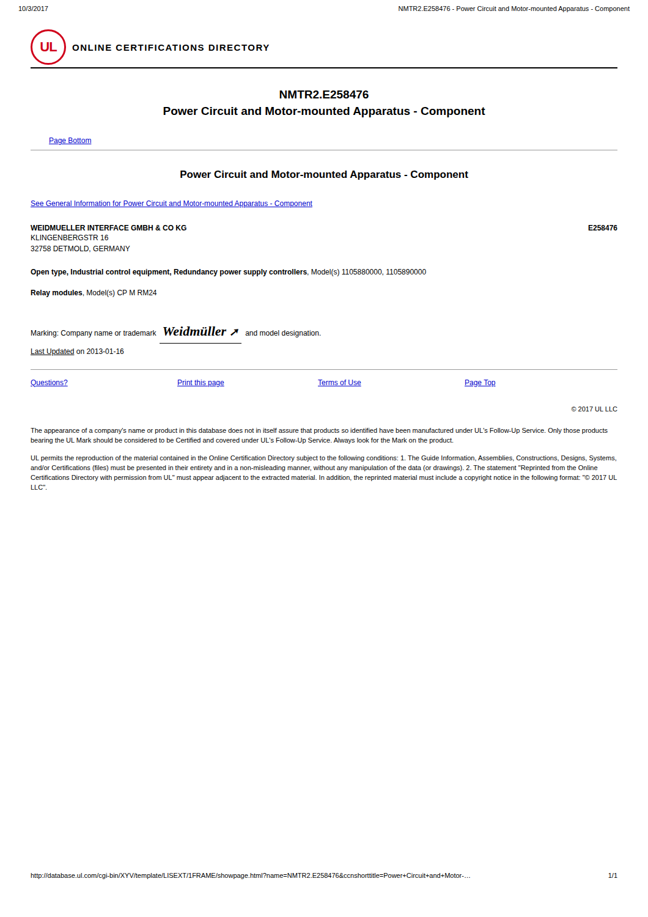10/3/2017
NMTR2.E258476 - Power Circuit and Motor-mounted Apparatus - Component
UL
ONLINE CERTIFICATIONS DIRECTORY
NMTR2.E258476 Power Circuit and Motor-mounted Apparatus - Component
Page Bottom
Power Circuit and Motor-mounted Apparatus - Component
See General Information for Power Circuit and Motor-mounted Apparatus - Component
WEIDMUELLER INTERFACE GMBH & CO KG E258476
KLINGENBERGSTR 16
32758 DETMOLD, GERMANY
Open type, Industrial control equipment, Redundancy power supply controllers, Model(s) 1105880000, 1105890000
Relay modules, Model(s) CP M RM24
Marking: Company name or trademark Weidmüller➚ and model designation.
Last Updated on 2013-01-16
Questions? Print this page Terms of Use Page Top
© 2017 UL LLC
The appearance of a company's name or product in this database does not in itself assure that products so identified have been manufactured under UL's Follow-Up Service. Only those products bearing the UL Mark should be considered to be Certified and covered under UL's Follow-Up Service. Always look for the Mark on the product.
UL permits the reproduction of the material contained in the Online Certification Directory subject to the following conditions: 1. The Guide Information, Assemblies, Constructions, Designs, Systems, and/or Certifications (files) must be presented in their entirety and in a non-misleading manner, without any manipulation of the data (or drawings). 2. The statement "Reprinted from the Online Certifications Directory with permission from UL" must appear adjacent to the extracted material. In addition, the reprinted material must include a copyright notice in the following format: "© 2017 UL LLC".
http://database.ul.com/cgi-bin/XYV/template/LISEXT/1FRAME/showpage.html?name=NMTR2.E258476&ccnshorttitle=Power+Circuit+and+Motor-…
1/1